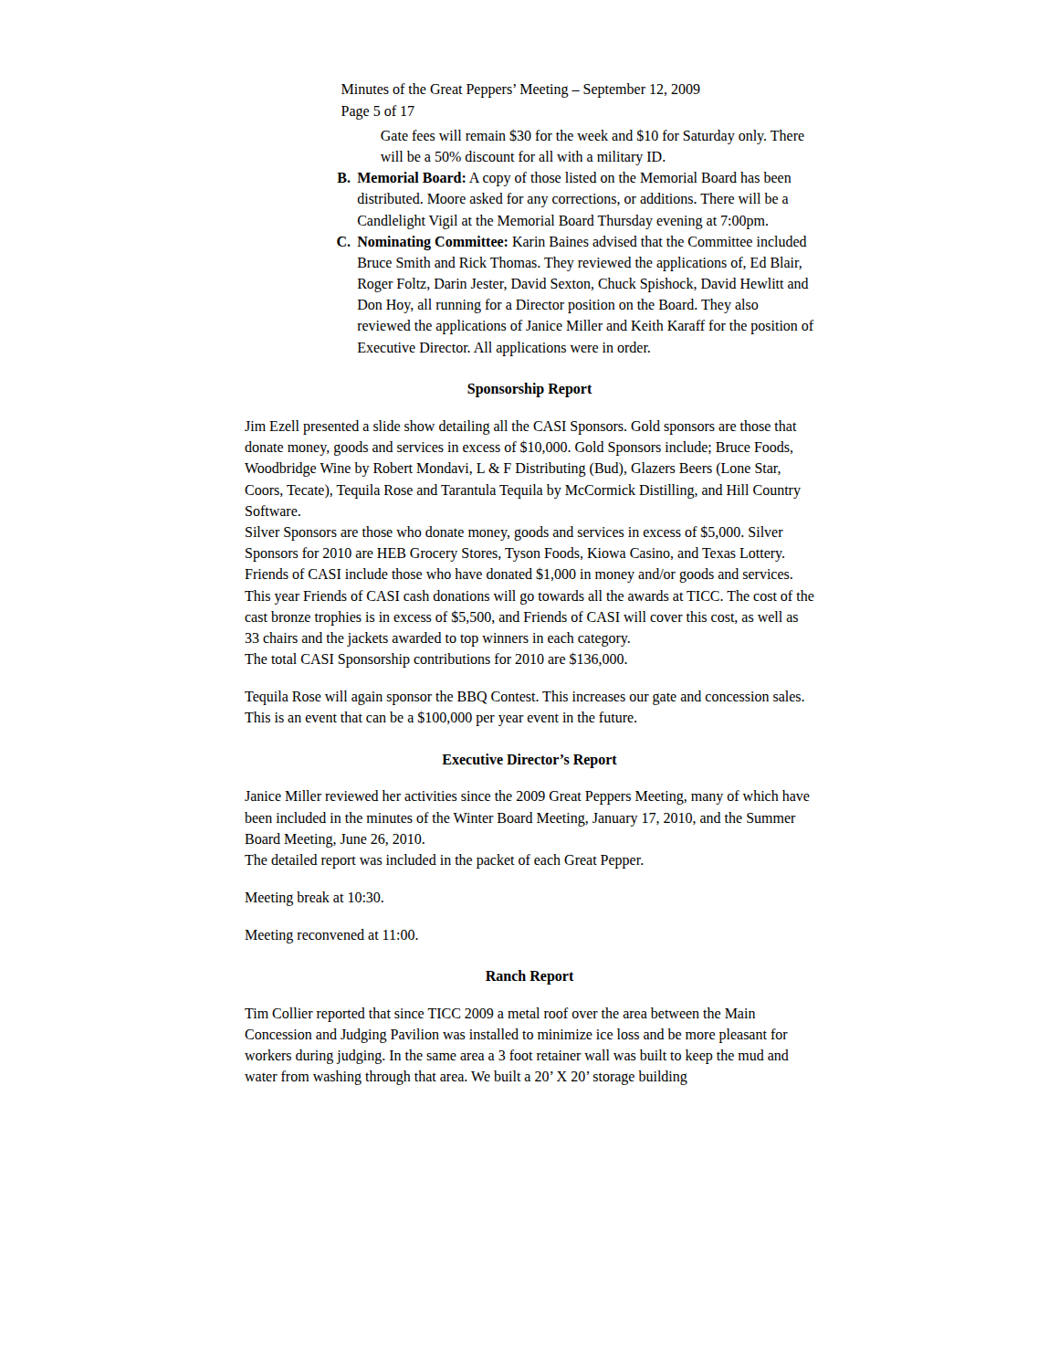Minutes of the Great Peppers’ Meeting – September 12, 2009
Page 5 of 17
Gate fees will remain $30 for the week and $10 for Saturday only. There will be a 50% discount for all with a military ID.
Memorial Board: A copy of those listed on the Memorial Board has been distributed. Moore asked for any corrections, or additions. There will be a Candlelight Vigil at the Memorial Board Thursday evening at 7:00pm.
Nominating Committee: Karin Baines advised that the Committee included Bruce Smith and Rick Thomas. They reviewed the applications of, Ed Blair, Roger Foltz, Darin Jester, David Sexton, Chuck Spishock, David Hewlitt and Don Hoy, all running for a Director position on the Board. They also reviewed the applications of Janice Miller and Keith Karaff for the position of Executive Director. All applications were in order.
Sponsorship Report
Jim Ezell presented a slide show detailing all the CASI Sponsors. Gold sponsors are those that donate money, goods and services in excess of $10,000. Gold Sponsors include; Bruce Foods, Woodbridge Wine by Robert Mondavi, L & F Distributing (Bud), Glazers Beers (Lone Star, Coors, Tecate), Tequila Rose and Tarantula Tequila by McCormick Distilling, and Hill Country Software.
Silver Sponsors are those who donate money, goods and services in excess of $5,000. Silver Sponsors for 2010 are HEB Grocery Stores, Tyson Foods, Kiowa Casino, and Texas Lottery.
Friends of CASI include those who have donated $1,000 in money and/or goods and services. This year Friends of CASI cash donations will go towards all the awards at TICC. The cost of the cast bronze trophies is in excess of $5,500, and Friends of CASI will cover this cost, as well as 33 chairs and the jackets awarded to top winners in each category.
The total CASI Sponsorship contributions for 2010 are $136,000.
Tequila Rose will again sponsor the BBQ Contest. This increases our gate and concession sales. This is an event that can be a $100,000 per year event in the future.
Executive Director’s Report
Janice Miller reviewed her activities since the 2009 Great Peppers Meeting, many of which have been included in the minutes of the Winter Board Meeting, January 17, 2010, and the Summer Board Meeting, June 26, 2010.
The detailed report was included in the packet of each Great Pepper.
Meeting break at 10:30.
Meeting reconvened at 11:00.
Ranch Report
Tim Collier reported that since TICC 2009 a metal roof over the area between the Main Concession and Judging Pavilion was installed to minimize ice loss and be more pleasant for workers during judging. In the same area a 3 foot retainer wall was built to keep the mud and water from washing through that area. We built a 20’ X 20’ storage building